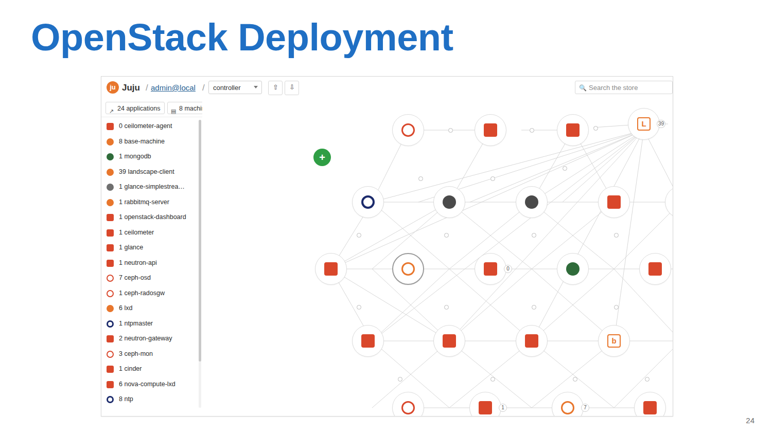OpenStack Deployment
ju
Juju
/
admin@local
/
controller
⇧
⇩
Search the store
↗24 applications
▤8 machines
0 ceilometer-agent
8 base-machine
1 mongodb
39 landscape-client
1 glance-simplestrea…
1 rabbitmq-server
1 openstack-dashboard
1 ceilometer
1 glance
1 neutron-api
7 ceph-osd
1 ceph-radosgw
6 lxd
1 ntpmaster
2 neutron-gateway
3 ceph-mon
1 cinder
6 nova-compute-lxd
8 ntp
+
L 39
1
0
b
1
7
24